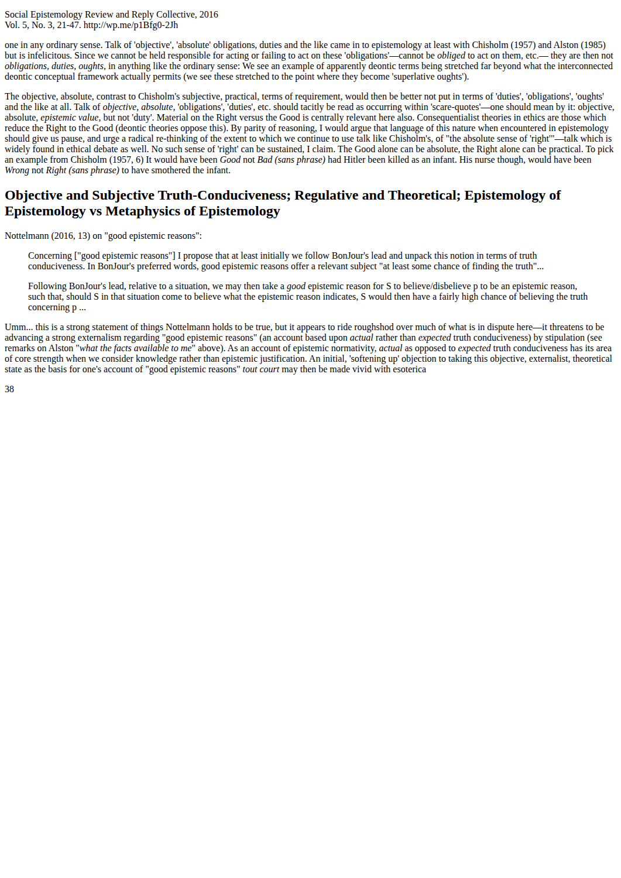Social Epistemology Review and Reply Collective, 2016
Vol. 5, No. 3, 21-47. http://wp.me/p1Bfg0-2Jh
one in any ordinary sense. Talk of 'objective', 'absolute' obligations, duties and the like came in to epistemology at least with Chisholm (1957) and Alston (1985) but is infelicitous. Since we cannot be held responsible for acting or failing to act on these 'obligations'—cannot be obliged to act on them, etc.— they are then not obligations, duties, oughts, in anything like the ordinary sense: We see an example of apparently deontic terms being stretched far beyond what the interconnected deontic conceptual framework actually permits (we see these stretched to the point where they become 'superlative oughts').
The objective, absolute, contrast to Chisholm's subjective, practical, terms of requirement, would then be better not put in terms of 'duties', 'obligations', 'oughts' and the like at all. Talk of objective, absolute, 'obligations', 'duties', etc. should tacitly be read as occurring within 'scare-quotes'—one should mean by it: objective, absolute, epistemic value, but not 'duty'. Material on the Right versus the Good is centrally relevant here also. Consequentialist theories in ethics are those which reduce the Right to the Good (deontic theories oppose this). By parity of reasoning, I would argue that language of this nature when encountered in epistemology should give us pause, and urge a radical re-thinking of the extent to which we continue to use talk like Chisholm's, of "the absolute sense of 'right'"—talk which is widely found in ethical debate as well. No such sense of 'right' can be sustained, I claim. The Good alone can be absolute, the Right alone can be practical. To pick an example from Chisholm (1957, 6) It would have been Good not Bad (sans phrase) had Hitler been killed as an infant. His nurse though, would have been Wrong not Right (sans phrase) to have smothered the infant.
Objective and Subjective Truth-Conduciveness; Regulative and Theoretical; Epistemology of Epistemology vs Metaphysics of Epistemology
Nottelmann (2016, 13) on "good epistemic reasons":
Concerning ["good epistemic reasons"] I propose that at least initially we follow BonJour's lead and unpack this notion in terms of truth conduciveness. In BonJour's preferred words, good epistemic reasons offer a relevant subject "at least some chance of finding the truth"...
Following BonJour's lead, relative to a situation, we may then take a good epistemic reason for S to believe/disbelieve p to be an epistemic reason, such that, should S in that situation come to believe what the epistemic reason indicates, S would then have a fairly high chance of believing the truth concerning p ...
Umm... this is a strong statement of things Nottelmann holds to be true, but it appears to ride roughshod over much of what is in dispute here—it threatens to be advancing a strong externalism regarding "good epistemic reasons" (an account based upon actual rather than expected truth conduciveness) by stipulation (see remarks on Alston "what the facts available to me" above). As an account of epistemic normativity, actual as opposed to expected truth conduciveness has its area of core strength when we consider knowledge rather than epistemic justification. An initial, 'softening up' objection to taking this objective, externalist, theoretical state as the basis for one's account of "good epistemic reasons" tout court may then be made vivid with esoterica
38